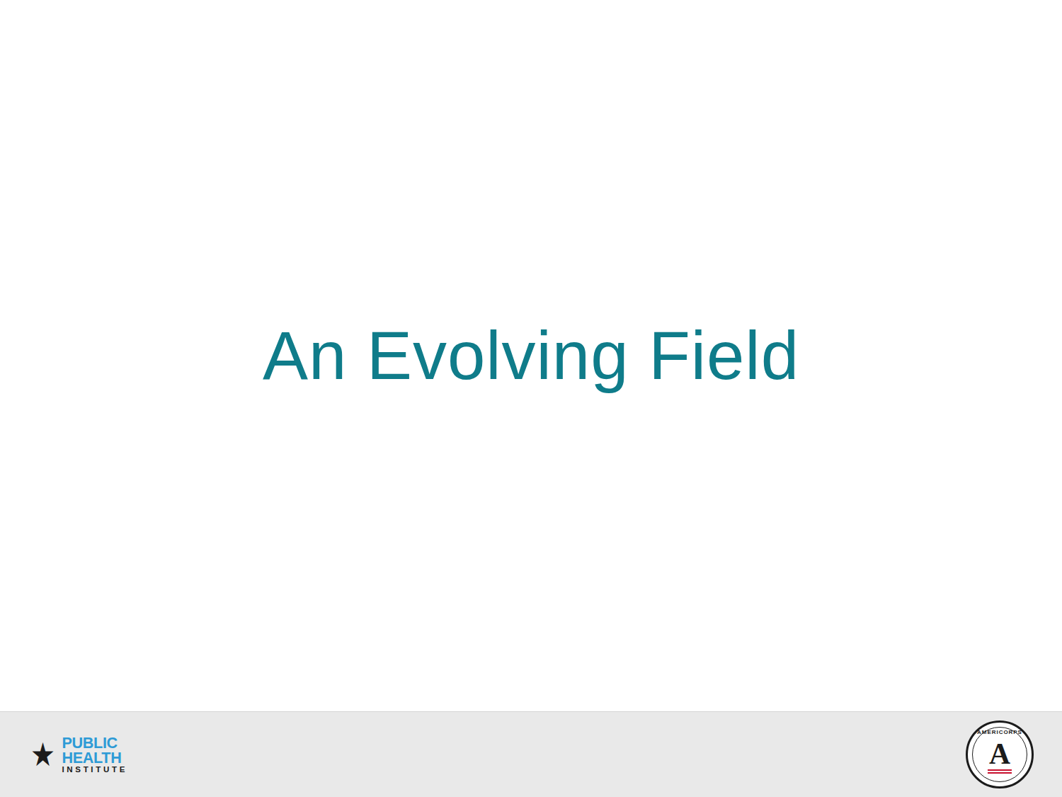An Evolving Field
★ PUBLIC HEALTH INSTITUTE
AmeriCorps A
AmeriCorps